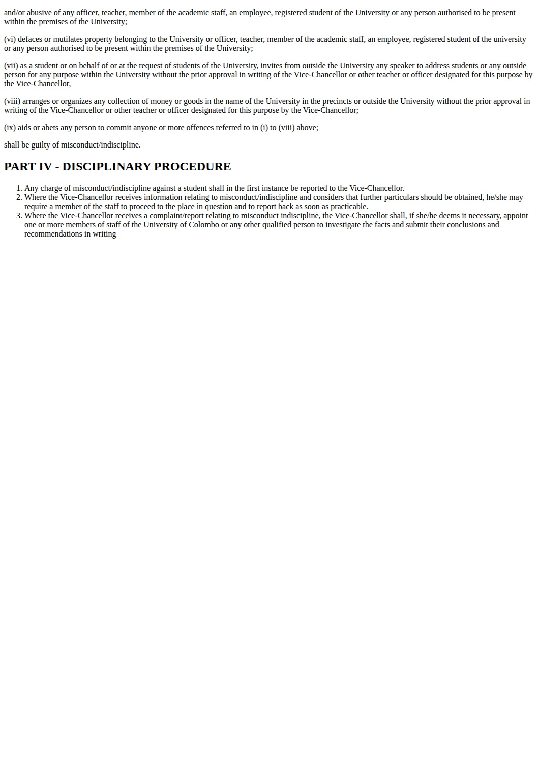and/or abusive of any officer, teacher, member of the academic staff, an employee, registered student of the University or any person authorised to be present within the premises of the University;
(vi) defaces or mutilates property belonging to the University or officer, teacher, member of the academic staff, an employee, registered student of the university or any person authorised to be present within the premises of the University;
(vii) as a student or on behalf of or at the request of students of the University, invites from outside the University any speaker to address students or any outside person for any purpose within the University without the prior approval in writing of the Vice-Chancellor or other teacher or officer designated for this purpose by the Vice-Chancellor,
(viii) arranges or organizes any collection of money or goods in the name of the University in the precincts or outside the University without the prior approval in writing of the Vice-Chancellor or other teacher or officer designated for this purpose by the Vice-Chancellor;
(ix) aids or abets any person to commit anyone or more offences referred to in (i) to (viii) above;
shall be guilty of misconduct/indiscipline.
PART IV - DISCIPLINARY PROCEDURE
Any charge of misconduct/indiscipline against a student shall in the first instance be reported to the Vice-Chancellor.
Where the Vice-Chancellor receives information relating to misconduct/indiscipline and considers that further particulars should be obtained, he/she may require a member of the staff to proceed to the place in question and to report back as soon as practicable.
Where the Vice-Chancellor receives a complaint/report relating to misconduct indiscipline, the Vice-Chancellor shall, if she/he deems it necessary, appoint one or more members of staff of the University of Colombo or any other qualified person to investigate the facts and submit their conclusions and recommendations in writing